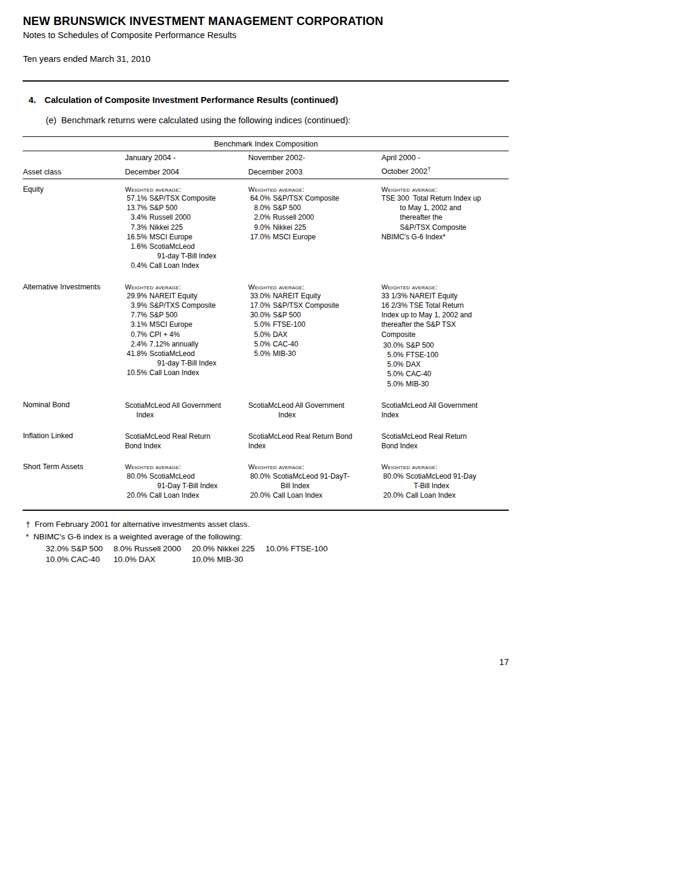NEW BRUNSWICK INVESTMENT MANAGEMENT CORPORATION
Notes to Schedules of Composite Performance Results
Ten years ended March 31, 2010
4. Calculation of Composite Investment Performance Results (continued)
(e) Benchmark returns were calculated using the following indices (continued):
Benchmark Index Composition
| | January 2004 - | November 2002- | April 2000 - |
| --- | --- | --- | --- |
| Asset class | December 2004 | December 2003 | October 2002 † |
| Equity | Weighted average: 57.1% S&P/TSX Composite 13.7% S&P 500 3.4% Russell 2000 7.3% Nikkei 225 16.5% MSCI Europe 1.6% ScotiaMcLeod 91-day T-Bill Index 0.4% Call Loan Index | Weighted average: 64.0% S&P/TSX Composite 8.0% S&P 500 2.0% Russell 2000 9.0% Nikkei 225 17.0% MSCI Europe | Weighted average: TSE 300 Total Return Index up to May 1, 2002 and thereafter the S&P/TSX Composite NBIMC’s G-6 Index* |
| Alternative Investments | Weighted average: 29.9% NAREIT Equity 3.9% S&P/TXS Composite 7.7% S&P 500 3.1% MSCI Europe 0.7% CPI + 4% 2.4% 7.12% annually 41.8% ScotiaMcLeod 91-day T-Bill Index 10.5% Call Loan Index | Weighted average: 33.0% NAREIT Equity 17.0% S&P/TSX Composite 30.0% S&P 500 5.0% FTSE-100 5.0% DAX 5.0% CAC-40 5.0% MIB-30 | Weighted average: 33 1/3% NAREIT Equity 16 2/3% TSE Total Return Index up to May 1, 2002 and thereafter the S&P TSX Composite 30.0% S&P 500 5.0% FTSE-100 5.0% DAX 5.0% CAC-40 5.0% MIB-30 |
| Nominal Bond | ScotiaMcLeod All Government Index | ScotiaMcLeod All Government Index | ScotiaMcLeod All Government Index |
| Inflation Linked | ScotiaMcLeod Real Return Bond Index | ScotiaMcLeod Real Return Bond Index | ScotiaMcLeod Real Return Bond Index |
| Short Term Assets | Weighted average: 80.0% ScotiaMcLeod 91-Day T-Bill Index 20.0% Call Loan Index | Weighted average: 80.0% ScotiaMcLeod 91-DayT- Bill Index 20.0% Call Loan Index | Weighted average: 80.0% ScotiaMcLeod 91-Day T-Bill Index 20.0% Call Loan Index |
† From February 2001 for alternative investments asset class.
* NBIMC’s G-6 index is a weighted average of the following:
| 32.0% S&P 500 | 8.0% Russell 2000 | 20.0% Nikkei 225 | 10.0% FTSE-100 |
| 10.0% CAC-40 | 10.0% DAX | 10.0% MIB-30 | |
17